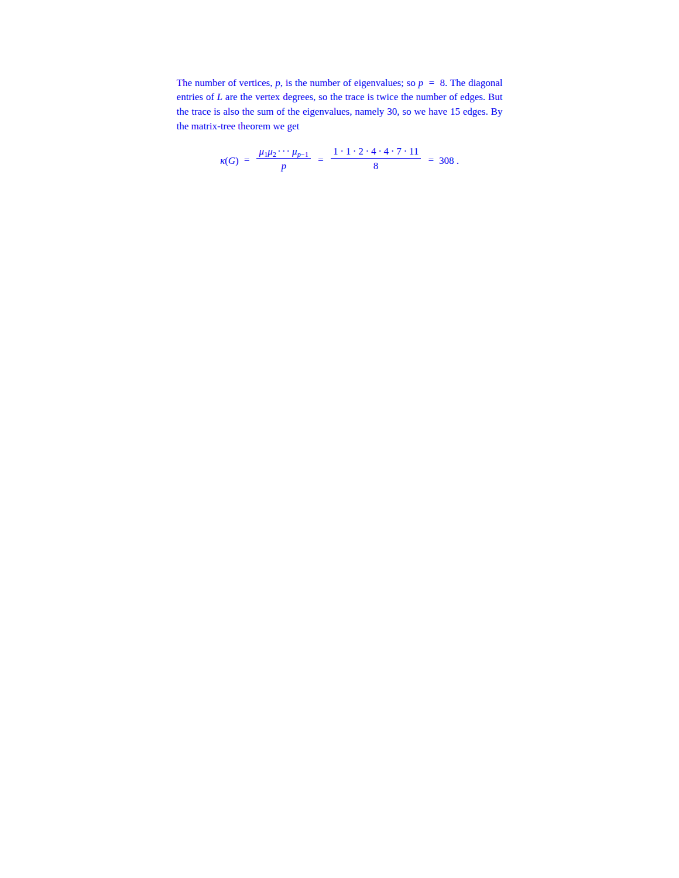The number of vertices, p, is the number of eigenvalues; so p = 8. The diagonal entries of L are the vertex degrees, so the trace is twice the number of edges. But the trace is also the sum of the eigenvalues, namely 30, so we have 15 edges. By the matrix-tree theorem we get
κ(G) = μ1μ2···μp−1 p = 1·1·2·4·4·7·11 8 = 308 .